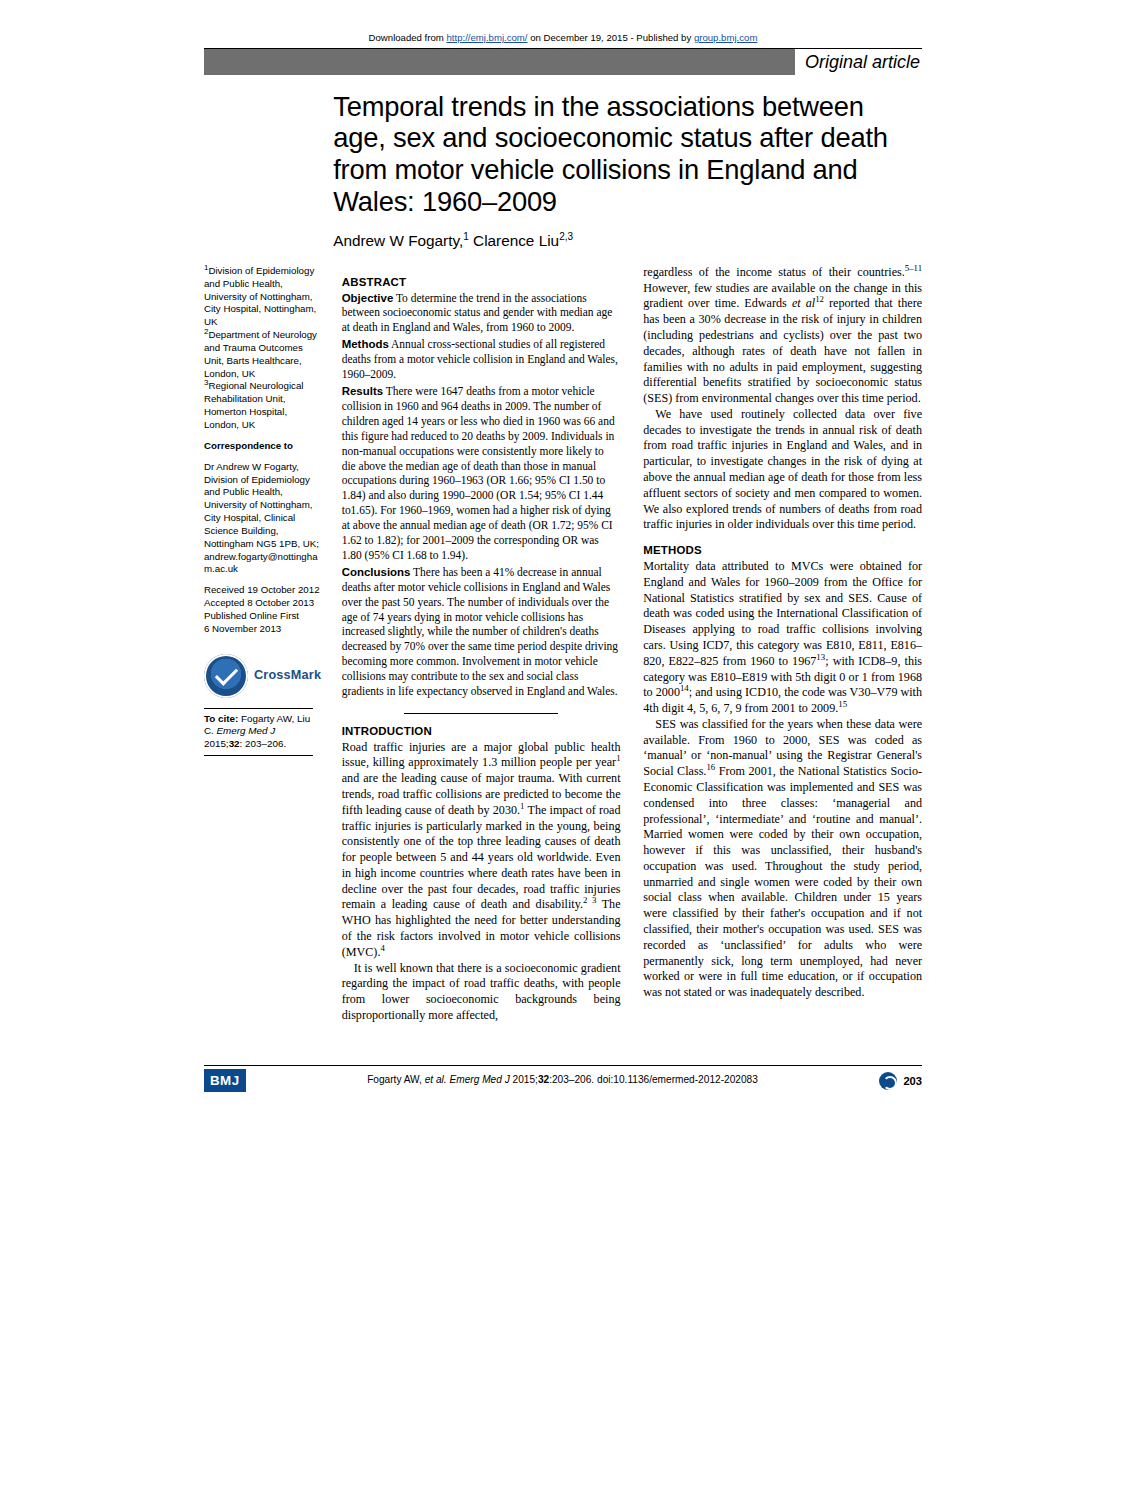Downloaded from http://emj.bmj.com/ on December 19, 2015 - Published by group.bmj.com
Original article
Temporal trends in the associations between age, sex and socioeconomic status after death from motor vehicle collisions in England and Wales: 1960–2009
Andrew W Fogarty,1 Clarence Liu2,3
1Division of Epidemiology and Public Health, University of Nottingham, City Hospital, Nottingham, UK
2Department of Neurology and Trauma Outcomes Unit, Barts Healthcare, London, UK
3Regional Neurological Rehabilitation Unit, Homerton Hospital, London, UK
Correspondence to
Dr Andrew W Fogarty, Division of Epidemiology and Public Health, University of Nottingham, City Hospital, Clinical Science Building, Nottingham NG5 1PB, UK; andrew.fogarty@nottingham.ac.uk
Received 19 October 2012
Accepted 8 October 2013
Published Online First
6 November 2013
CrossMark
To cite: Fogarty AW, Liu C. Emerg Med J 2015;32: 203–206.
ABSTRACT
Objective To determine the trend in the associations between socioeconomic status and gender with median age at death in England and Wales, from 1960 to 2009.
Methods Annual cross-sectional studies of all registered deaths from a motor vehicle collision in England and Wales, 1960–2009.
Results There were 1647 deaths from a motor vehicle collision in 1960 and 964 deaths in 2009. The number of children aged 14 years or less who died in 1960 was 66 and this figure had reduced to 20 deaths by 2009. Individuals in non-manual occupations were consistently more likely to die above the median age of death than those in manual occupations during 1960–1963 (OR 1.66; 95% CI 1.50 to 1.84) and also during 1990–2000 (OR 1.54; 95% CI 1.44 to1.65). For 1960–1969, women had a higher risk of dying at above the annual median age of death (OR 1.72; 95% CI 1.62 to 1.82); for 2001–2009 the corresponding OR was 1.80 (95% CI 1.68 to 1.94).
Conclusions There has been a 41% decrease in annual deaths after motor vehicle collisions in England and Wales over the past 50 years. The number of individuals over the age of 74 years dying in motor vehicle collisions has increased slightly, while the number of children's deaths decreased by 70% over the same time period despite driving becoming more common. Involvement in motor vehicle collisions may contribute to the sex and social class gradients in life expectancy observed in England and Wales.
INTRODUCTION
Road traffic injuries are a major global public health issue, killing approximately 1.3 million people per year1 and are the leading cause of major trauma. With current trends, road traffic collisions are predicted to become the fifth leading cause of death by 2030.1 The impact of road traffic injuries is particularly marked in the young, being consistently one of the top three leading causes of death for people between 5 and 44 years old worldwide. Even in high income countries where death rates have been in decline over the past four decades, road traffic injuries remain a leading cause of death and disability.2 3 The WHO has highlighted the need for better understanding of the risk factors involved in motor vehicle collisions (MVC).4
It is well known that there is a socioeconomic gradient regarding the impact of road traffic deaths, with people from lower socioeconomic backgrounds being disproportionally more affected,
regardless of the income status of their countries.5–11 However, few studies are available on the change in this gradient over time. Edwards et al12 reported that there has been a 30% decrease in the risk of injury in children (including pedestrians and cyclists) over the past two decades, although rates of death have not fallen in families with no adults in paid employment, suggesting differential benefits stratified by socioeconomic status (SES) from environmental changes over this time period.
We have used routinely collected data over five decades to investigate the trends in annual risk of death from road traffic injuries in England and Wales, and in particular, to investigate changes in the risk of dying at above the annual median age of death for those from less affluent sectors of society and men compared to women. We also explored trends of numbers of deaths from road traffic injuries in older individuals over this time period.
METHODS
Mortality data attributed to MVCs were obtained for England and Wales for 1960–2009 from the Office for National Statistics stratified by sex and SES. Cause of death was coded using the International Classification of Diseases applying to road traffic collisions involving cars. Using ICD7, this category was E810, E811, E816–820, E822–825 from 1960 to 196713; with ICD8–9, this category was E810–E819 with 5th digit 0 or 1 from 1968 to 200014; and using ICD10, the code was V30–V79 with 4th digit 4, 5, 6, 7, 9 from 2001 to 2009.15
SES was classified for the years when these data were available. From 1960 to 2000, SES was coded as ‘manual’ or ‘non-manual’ using the Registrar General's Social Class.16 From 2001, the National Statistics Socio-Economic Classification was implemented and SES was condensed into three classes: ‘managerial and professional’, ‘intermediate’ and ‘routine and manual’. Married women were coded by their own occupation, however if this was unclassified, their husband's occupation was used. Throughout the study period, unmarried and single women were coded by their own social class when available. Children under 15 years were classified by their father's occupation and if not classified, their mother's occupation was used. SES was recorded as ‘unclassified’ for adults who were permanently sick, long term unemployed, had never worked or were in full time education, or if occupation was not stated or was inadequately described.
BMJ
Fogarty AW, et al. Emerg Med J 2015;32:203–206. doi:10.1136/emermed-2012-202083
203